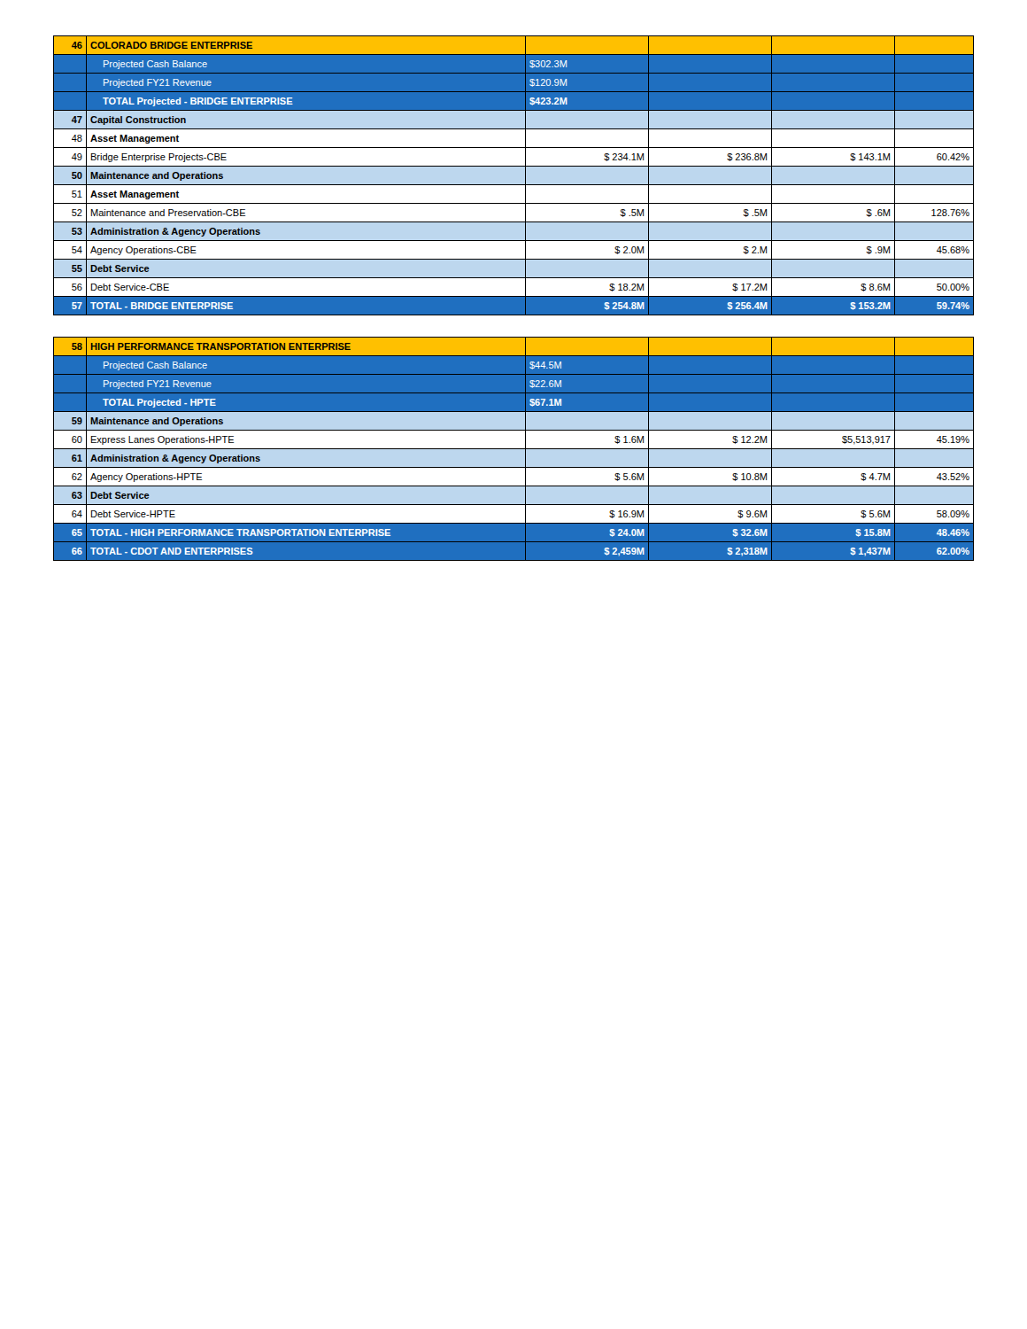| 46 | COLORADO BRIDGE ENTERPRISE | | | | |
| | Projected Cash Balance | $302.3M | | | |
| | Projected FY21 Revenue | $120.9M | | | |
| | TOTAL Projected - BRIDGE ENTERPRISE | $423.2M | | | |
| 47 | Capital Construction | | | | |
| 48 | Asset Management | | | | |
| 49 | Bridge Enterprise Projects-CBE | $ 234.1M | $ 236.8M | $ 143.1M | 60.42% |
| 50 | Maintenance and Operations | | | | |
| 51 | Asset Management | | | | |
| 52 | Maintenance and Preservation-CBE | $ .5M | $ .5M | $ .6M | 128.76% |
| 53 | Administration & Agency Operations | | | | |
| 54 | Agency Operations-CBE | $ 2.0M | $ 2.M | $ .9M | 45.68% |
| 55 | Debt Service | | | | |
| 56 | Debt Service-CBE | $ 18.2M | $ 17.2M | $ 8.6M | 50.00% |
| 57 | TOTAL - BRIDGE ENTERPRISE | $ 254.8M | $ 256.4M | $ 153.2M | 59.74% |
| 58 | HIGH PERFORMANCE TRANSPORTATION ENTERPRISE | | | | |
| | Projected Cash Balance | $44.5M | | | |
| | Projected FY21 Revenue | $22.6M | | | |
| | TOTAL Projected - HPTE | $67.1M | | | |
| 59 | Maintenance and Operations | | | | |
| 60 | Express Lanes Operations-HPTE | $ 1.6M | $ 12.2M | $5,513,917 | 45.19% |
| 61 | Administration & Agency Operations | | | | |
| 62 | Agency Operations-HPTE | $ 5.6M | $ 10.8M | $ 4.7M | 43.52% |
| 63 | Debt Service | | | | |
| 64 | Debt Service-HPTE | $ 16.9M | $ 9.6M | $ 5.6M | 58.09% |
| 65 | TOTAL - HIGH PERFORMANCE TRANSPORTATION ENTERPRISE | $ 24.0M | $ 32.6M | $ 15.8M | 48.46% |
| 66 | TOTAL - CDOT AND ENTERPRISES | $ 2,459M | $ 2,318M | $ 1,437M | 62.00% |